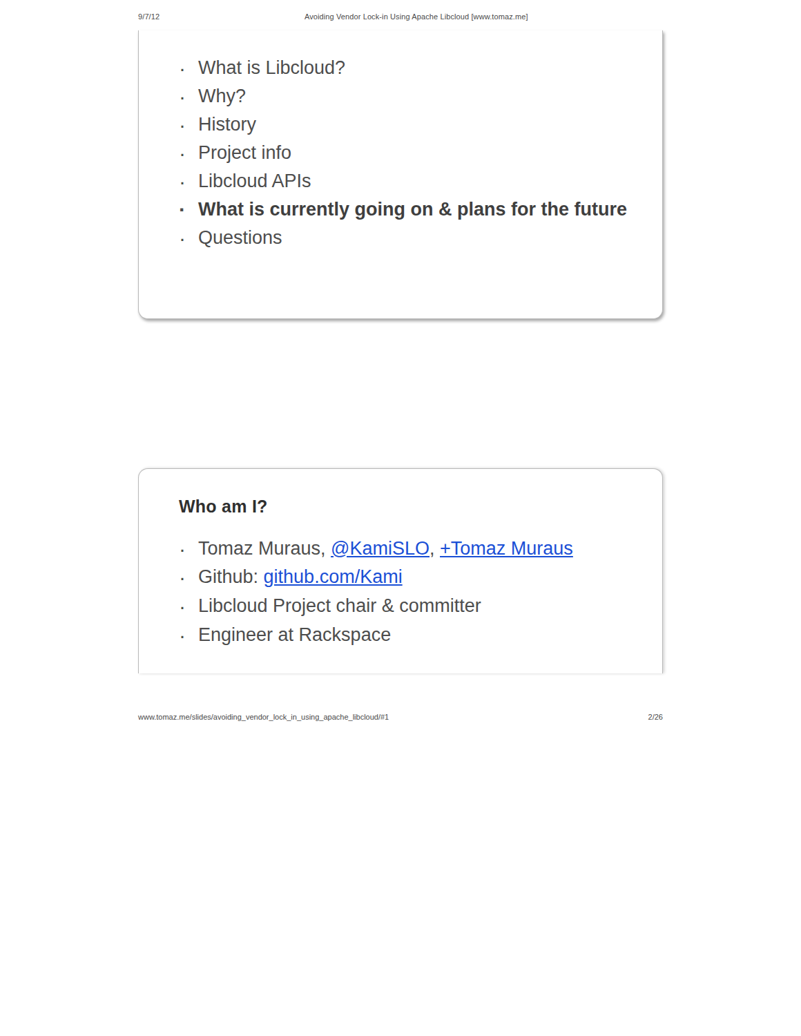9/7/12 Avoiding Vendor Lock-in Using Apache Libcloud [www.tomaz.me]
What is Libcloud?
Why?
History
Project info
Libcloud APIs
What is currently going on & plans for the future
Questions
Who am I?
Tomaz Muraus, @KamiSLO, +Tomaz Muraus
Github: github.com/Kami
Libcloud Project chair & committer
Engineer at Rackspace
www.tomaz.me/slides/avoiding_vendor_lock_in_using_apache_libcloud/#1 2/26